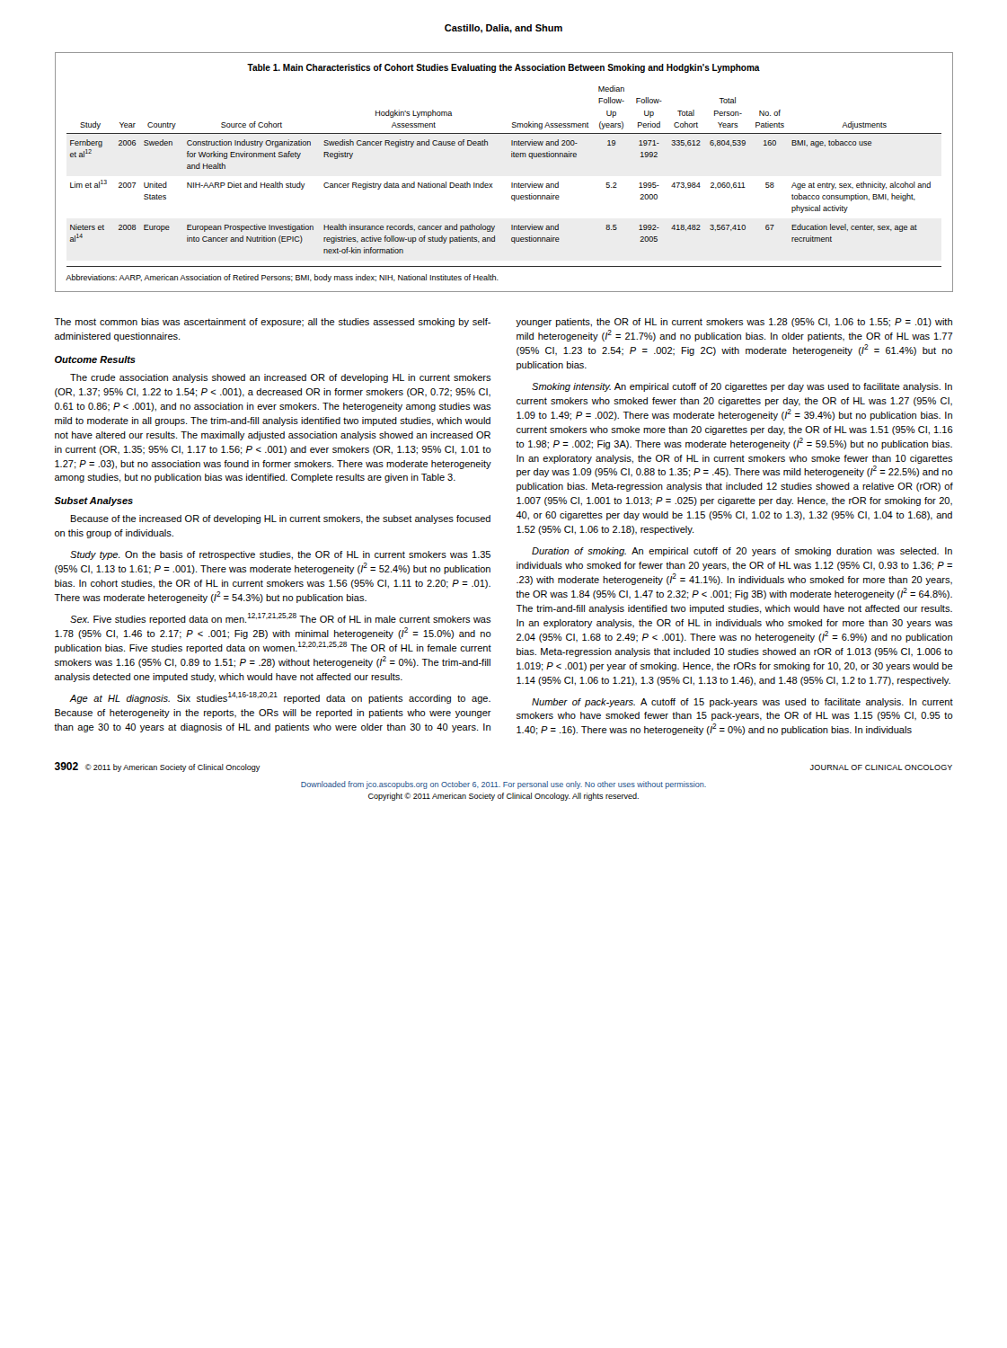Castillo, Dalia, and Shum
Table 1. Main Characteristics of Cohort Studies Evaluating the Association Between Smoking and Hodgkin's Lymphoma
| Study | Year | Country | Source of Cohort | Hodgkin's Lymphoma Assessment | Smoking Assessment | Median Follow-Up (years) | Follow-Up Period | Total Cohort | Total Person- Years | No. of Patients | Adjustments |
| --- | --- | --- | --- | --- | --- | --- | --- | --- | --- | --- | --- |
| Fernberg et al 12 | 2006 | Sweden | Construction Industry Organization for Working Environment Safety and Health | Swedish Cancer Registry and Cause of Death Registry | Interview and 200-item questionnaire | 19 | 1971-1992 | 335,612 | 6,804,539 | 160 | BMI, age, tobacco use |
| Lim et al 13 | 2007 | United States | NIH-AARP Diet and Health study | Cancer Registry data and National Death Index | Interview and questionnaire | 5.2 | 1995-2000 | 473,984 | 2,060,611 | 58 | Age at entry, sex, ethnicity, alcohol and tobacco consumption, BMI, height, physical activity |
| Nieters et al 14 | 2008 | Europe | European Prospective Investigation into Cancer and Nutrition (EPIC) | Health insurance records, cancer and pathology registries, active follow-up of study patients, and next-of-kin information | Interview and questionnaire | 8.5 | 1992-2005 | 418,482 | 3,567,410 | 67 | Education level, center, sex, age at recruitment |
Abbreviations: AARP, American Association of Retired Persons; BMI, body mass index; NIH, National Institutes of Health.
The most common bias was ascertainment of exposure; all the studies assessed smoking by self-administered questionnaires.
Outcome Results
The crude association analysis showed an increased OR of developing HL in current smokers (OR, 1.37; 95% CI, 1.22 to 1.54; P < .001), a decreased OR in former smokers (OR, 0.72; 95% CI, 0.61 to 0.86; P < .001), and no association in ever smokers. The heterogeneity among studies was mild to moderate in all groups. The trim-and-fill analysis identified two imputed studies, which would not have altered our results. The maximally adjusted association analysis showed an increased OR in current (OR, 1.35; 95% CI, 1.17 to 1.56; P < .001) and ever smokers (OR, 1.13; 95% CI, 1.01 to 1.27; P = .03), but no association was found in former smokers. There was moderate heterogeneity among studies, but no publication bias was identified. Complete results are given in Table 3.
Subset Analyses
Because of the increased OR of developing HL in current smokers, the subset analyses focused on this group of individuals.
Study type. On the basis of retrospective studies, the OR of HL in current smokers was 1.35 (95% CI, 1.13 to 1.61; P = .001). There was moderate heterogeneity (I2 = 52.4%) but no publication bias. In cohort studies, the OR of HL in current smokers was 1.56 (95% CI, 1.11 to 2.20; P = .01). There was moderate heterogeneity (I2 = 54.3%) but no publication bias.
Sex. Five studies reported data on men.12,17,21,25,28 The OR of HL in male current smokers was 1.78 (95% CI, 1.46 to 2.17; P < .001; Fig 2B) with minimal heterogeneity (I2 = 15.0%) and no publication bias. Five studies reported data on women.12,20,21,25,28 The OR of HL in female current smokers was 1.16 (95% CI, 0.89 to 1.51; P = .28) without heterogeneity (I2 = 0%). The trim-and-fill analysis detected one imputed study, which would have not affected our results.
Age at HL diagnosis. Six studies14,16-18,20,21 reported data on patients according to age. Because of heterogeneity in the reports, the ORs will be reported in patients who were younger than age 30 to 40 years at diagnosis of HL and patients who were older than 30 to 40 years. In younger patients, the OR of HL in current smokers was 1.28 (95% CI, 1.06 to 1.55; P = .01) with mild heterogeneity (I2 = 21.7%) and no publication bias. In older patients, the OR of HL was 1.77 (95% CI, 1.23 to 2.54; P = .002; Fig 2C) with moderate heterogeneity (I2 = 61.4%) but no publication bias.
Smoking intensity. An empirical cutoff of 20 cigarettes per day was used to facilitate analysis. In current smokers who smoked fewer than 20 cigarettes per day, the OR of HL was 1.27 (95% CI, 1.09 to 1.49; P = .002). There was moderate heterogeneity (I2 = 39.4%) but no publication bias. In current smokers who smoke more than 20 cigarettes per day, the OR of HL was 1.51 (95% CI, 1.16 to 1.98; P = .002; Fig 3A). There was moderate heterogeneity (I2 = 59.5%) but no publication bias. In an exploratory analysis, the OR of HL in current smokers who smoke fewer than 10 cigarettes per day was 1.09 (95% CI, 0.88 to 1.35; P = .45). There was mild heterogeneity (I2 = 22.5%) and no publication bias. Meta-regression analysis that included 12 studies showed a relative OR (rOR) of 1.007 (95% CI, 1.001 to 1.013; P = .025) per cigarette per day. Hence, the rOR for smoking for 20, 40, or 60 cigarettes per day would be 1.15 (95% CI, 1.02 to 1.3), 1.32 (95% CI, 1.04 to 1.68), and 1.52 (95% CI, 1.06 to 2.18), respectively.
Duration of smoking. An empirical cutoff of 20 years of smoking duration was selected. In individuals who smoked for fewer than 20 years, the OR of HL was 1.12 (95% CI, 0.93 to 1.36; P = .23) with moderate heterogeneity (I2 = 41.1%). In individuals who smoked for more than 20 years, the OR was 1.84 (95% CI, 1.47 to 2.32; P < .001; Fig 3B) with moderate heterogeneity (I2 = 64.8%). The trim-and-fill analysis identified two imputed studies, which would have not affected our results. In an exploratory analysis, the OR of HL in individuals who smoked for more than 30 years was 2.04 (95% CI, 1.68 to 2.49; P < .001). There was no heterogeneity (I2 = 6.9%) and no publication bias. Meta-regression analysis that included 10 studies showed an rOR of 1.013 (95% CI, 1.006 to 1.019; P < .001) per year of smoking. Hence, the rORs for smoking for 10, 20, or 30 years would be 1.14 (95% CI, 1.06 to 1.21), 1.3 (95% CI, 1.13 to 1.46), and 1.48 (95% CI, 1.2 to 1.77), respectively.
Number of pack-years. A cutoff of 15 pack-years was used to facilitate analysis. In current smokers who have smoked fewer than 15 pack-years, the OR of HL was 1.15 (95% CI, 0.95 to 1.40; P = .16). There was no heterogeneity (I2 = 0%) and no publication bias. In individuals
3902 © 2011 by American Society of Clinical Oncology
Journal of Clinical Oncology
Downloaded from jco.ascopubs.org on October 6, 2011. For personal use only. No other uses without permission.
Copyright © 2011 American Society of Clinical Oncology. All rights reserved.